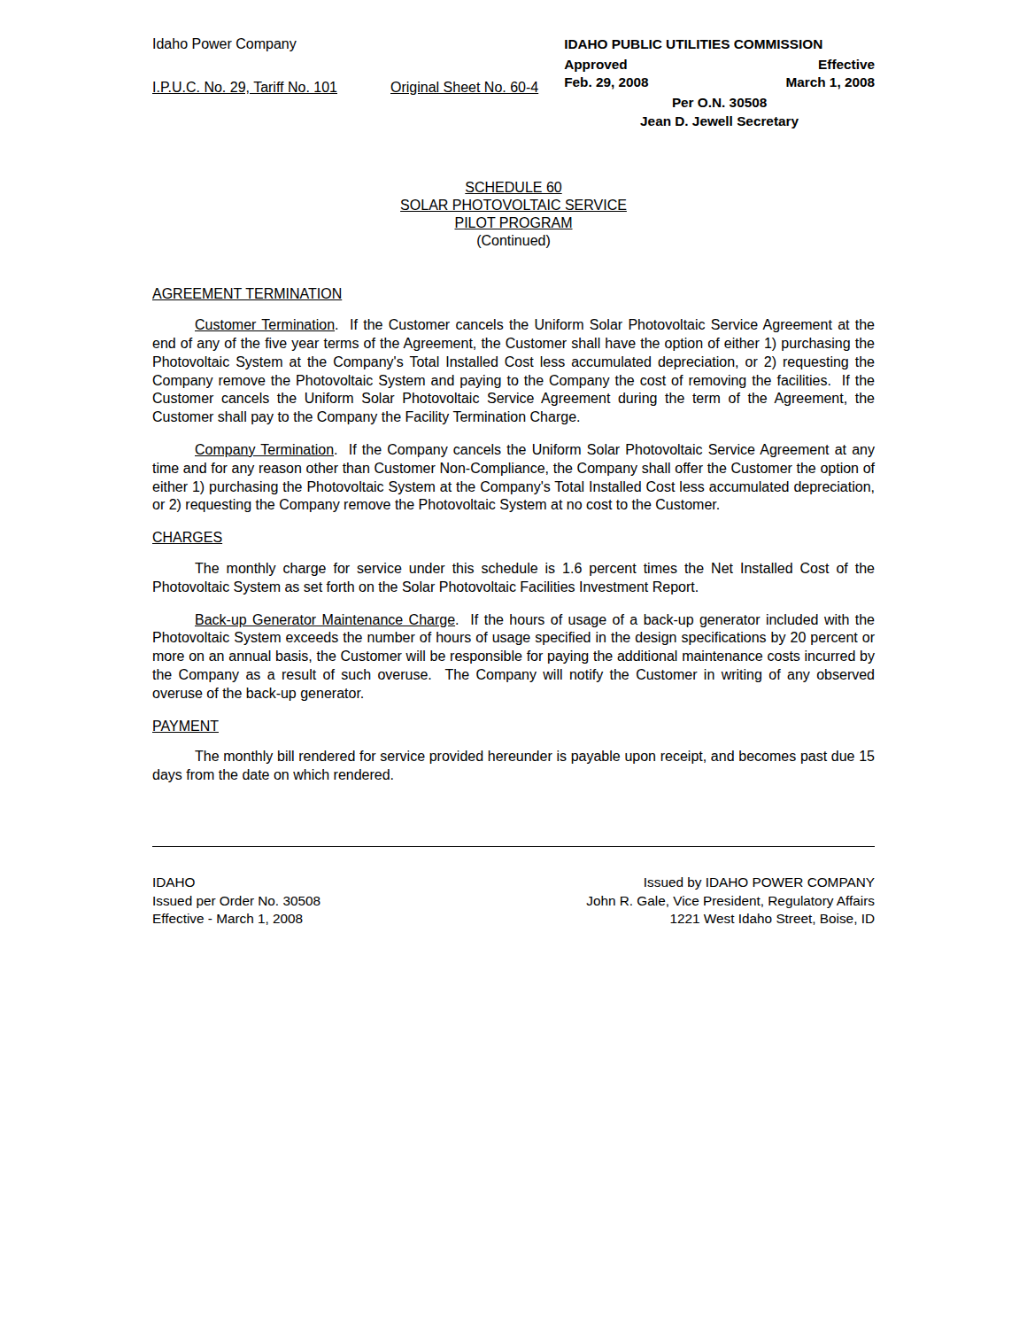Idaho Power Company
I.P.U.C. No. 29, Tariff No. 101 Original Sheet No. 60-4
IDAHO PUBLIC UTILITIES COMMISSION
Approved Effective
Feb. 29, 2008 March 1, 2008
Per O.N. 30508
Jean D. Jewell Secretary
SCHEDULE 60
SOLAR PHOTOVOLTAIC SERVICE
PILOT PROGRAM
(Continued)
AGREEMENT TERMINATION
Customer Termination. If the Customer cancels the Uniform Solar Photovoltaic Service Agreement at the end of any of the five year terms of the Agreement, the Customer shall have the option of either 1) purchasing the Photovoltaic System at the Company's Total Installed Cost less accumulated depreciation, or 2) requesting the Company remove the Photovoltaic System and paying to the Company the cost of removing the facilities. If the Customer cancels the Uniform Solar Photovoltaic Service Agreement during the term of the Agreement, the Customer shall pay to the Company the Facility Termination Charge.
Company Termination. If the Company cancels the Uniform Solar Photovoltaic Service Agreement at any time and for any reason other than Customer Non-Compliance, the Company shall offer the Customer the option of either 1) purchasing the Photovoltaic System at the Company's Total Installed Cost less accumulated depreciation, or 2) requesting the Company remove the Photovoltaic System at no cost to the Customer.
CHARGES
The monthly charge for service under this schedule is 1.6 percent times the Net Installed Cost of the Photovoltaic System as set forth on the Solar Photovoltaic Facilities Investment Report.
Back-up Generator Maintenance Charge. If the hours of usage of a back-up generator included with the Photovoltaic System exceeds the number of hours of usage specified in the design specifications by 20 percent or more on an annual basis, the Customer will be responsible for paying the additional maintenance costs incurred by the Company as a result of such overuse. The Company will notify the Customer in writing of any observed overuse of the back-up generator.
PAYMENT
The monthly bill rendered for service provided hereunder is payable upon receipt, and becomes past due 15 days from the date on which rendered.
IDAHO
Issued per Order No. 30508
Effective - March 1, 2008
Issued by IDAHO POWER COMPANY
John R. Gale, Vice President, Regulatory Affairs
1221 West Idaho Street, Boise, ID